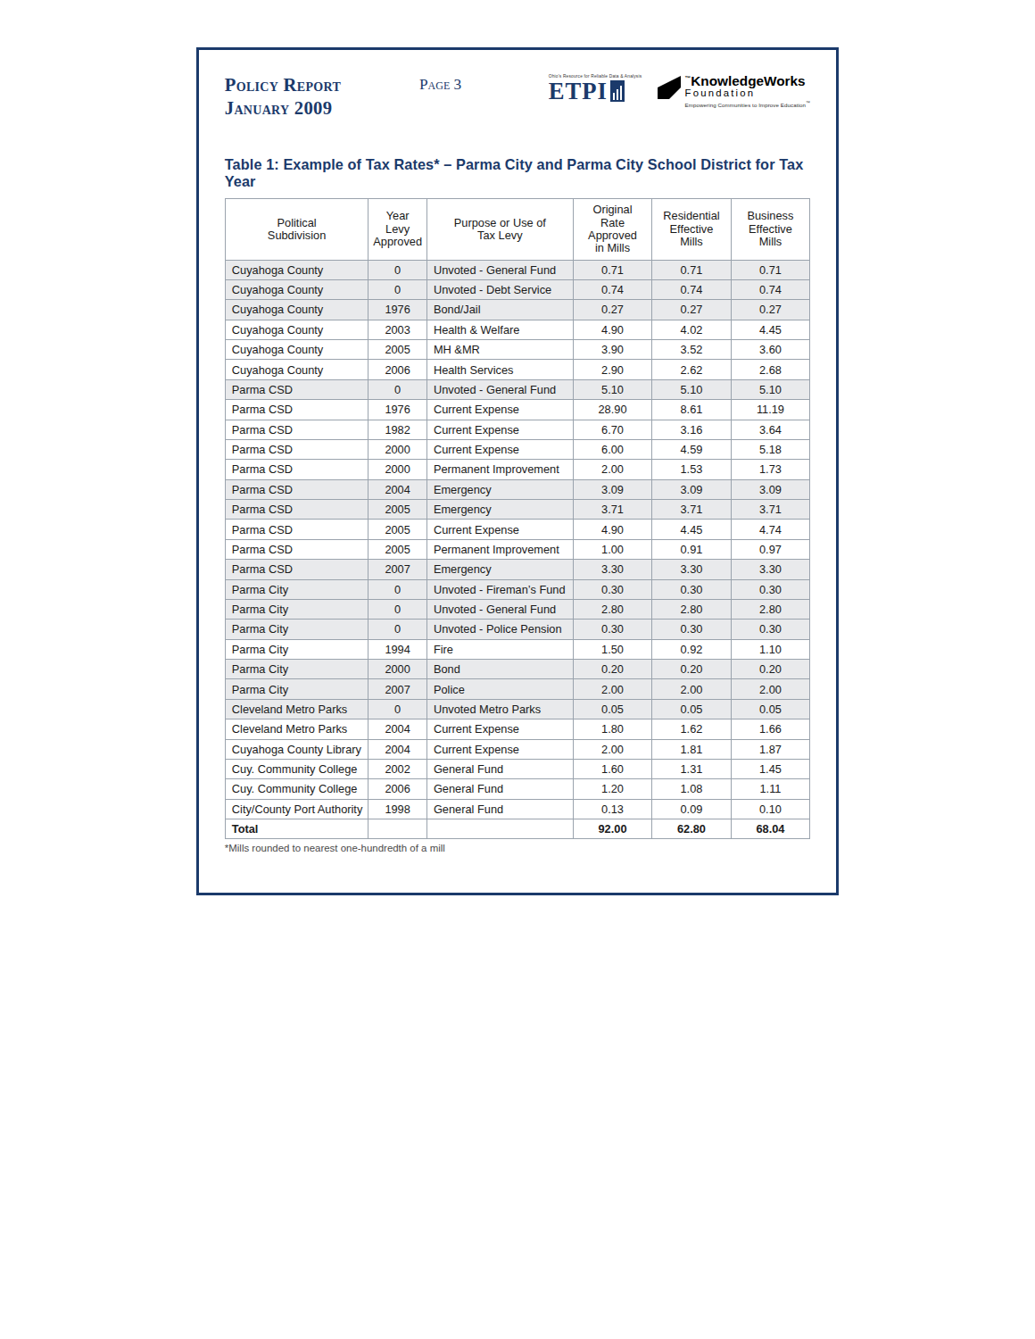Policy Report
January 2009
Page 3
Ohio's Resource for Reliable Data & Analysis
ETPI
™KnowledgeWorks
Foundation
Empowering Communities to Improve Education™
Table 1: Example of Tax Rates* – Parma City and Parma City School District for Tax Year
| Political Subdivision | Year Levy Approved | Purpose or Use of Tax Levy | Original Rate Approved in Mills | Residential Effective Mills | Business Effective Mills |
| --- | --- | --- | --- | --- | --- |
| Cuyahoga County | 0 | Unvoted - General Fund | 0.71 | 0.71 | 0.71 |
| Cuyahoga County | 0 | Unvoted - Debt Service | 0.74 | 0.74 | 0.74 |
| Cuyahoga County | 1976 | Bond/Jail | 0.27 | 0.27 | 0.27 |
| Cuyahoga County | 2003 | Health & Welfare | 4.90 | 4.02 | 4.45 |
| Cuyahoga County | 2005 | MH &MR | 3.90 | 3.52 | 3.60 |
| Cuyahoga County | 2006 | Health Services | 2.90 | 2.62 | 2.68 |
| Parma CSD | 0 | Unvoted - General Fund | 5.10 | 5.10 | 5.10 |
| Parma CSD | 1976 | Current Expense | 28.90 | 8.61 | 11.19 |
| Parma CSD | 1982 | Current Expense | 6.70 | 3.16 | 3.64 |
| Parma CSD | 2000 | Current Expense | 6.00 | 4.59 | 5.18 |
| Parma CSD | 2000 | Permanent Improvement | 2.00 | 1.53 | 1.73 |
| Parma CSD | 2004 | Emergency | 3.09 | 3.09 | 3.09 |
| Parma CSD | 2005 | Emergency | 3.71 | 3.71 | 3.71 |
| Parma CSD | 2005 | Current Expense | 4.90 | 4.45 | 4.74 |
| Parma CSD | 2005 | Permanent Improvement | 1.00 | 0.91 | 0.97 |
| Parma CSD | 2007 | Emergency | 3.30 | 3.30 | 3.30 |
| Parma City | 0 | Unvoted - Fireman’s Fund | 0.30 | 0.30 | 0.30 |
| Parma City | 0 | Unvoted - General Fund | 2.80 | 2.80 | 2.80 |
| Parma City | 0 | Unvoted - Police Pension | 0.30 | 0.30 | 0.30 |
| Parma City | 1994 | Fire | 1.50 | 0.92 | 1.10 |
| Parma City | 2000 | Bond | 0.20 | 0.20 | 0.20 |
| Parma City | 2007 | Police | 2.00 | 2.00 | 2.00 |
| Cleveland Metro Parks | 0 | Unvoted Metro Parks | 0.05 | 0.05 | 0.05 |
| Cleveland Metro Parks | 2004 | Current Expense | 1.80 | 1.62 | 1.66 |
| Cuyahoga County Library | 2004 | Current Expense | 2.00 | 1.81 | 1.87 |
| Cuy. Community College | 2002 | General Fund | 1.60 | 1.31 | 1.45 |
| Cuy. Community College | 2006 | General Fund | 1.20 | 1.08 | 1.11 |
| City/County Port Authority | 1998 | General Fund | 0.13 | 0.09 | 0.10 |
| Total | | | 92.00 | 62.80 | 68.04 |
*Mills rounded to nearest one-hundredth of a mill